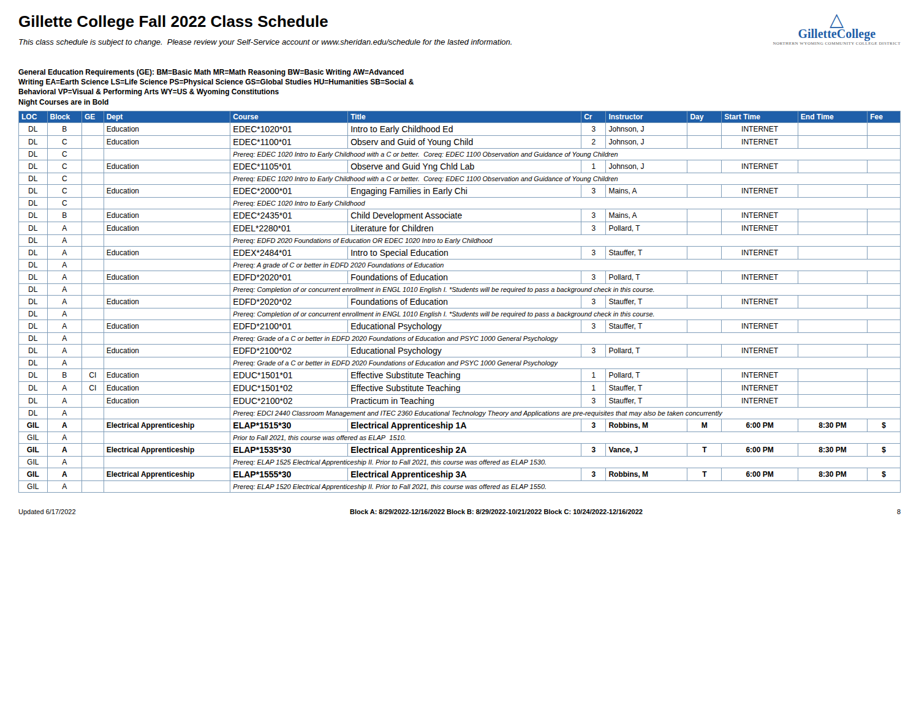Gillette College Fall 2022 Class Schedule
This class schedule is subject to change. Please review your Self-Service account or www.sheridan.edu/schedule for the lasted information.
△
GilletteCollege
NORTHERN WYOMING COMMUNITY COLLEGE DISTRICT
General Education Requirements (GE): BM=Basic Math MR=Math Reasoning BW=Basic Writing AW=Advanced
Writing EA=Earth Science LS=Life Science PS=Physical Science GS=Global Studies HU=Humanities SB=Social &
Behavioral VP=Visual & Performing Arts WY=US & Wyoming Constitutions
Night Courses are in Bold
| LOC | Block | GE | Dept | Course | Title | Cr | Instructor | Day | Start Time | End Time | Fee |
| --- | --- | --- | --- | --- | --- | --- | --- | --- | --- | --- | --- |
| DL | B | | Education | EDEC*1020*01 | Intro to Early Childhood Ed | 3 | Johnson, J | | INTERNET | | |
| DL | C | | Education | EDEC*1100*01 | Observ and Guid of Young Child | 2 | Johnson, J | | INTERNET | | |
| DL | C | | | Prereq: EDEC 1020 Intro to Early Childhood with a C or better. Coreq: EDEC 1100 Observation and Guidance of Young Children |
| DL | C | | Education | EDEC*1105*01 | Observe and Guid Yng Chld Lab | 1 | Johnson, J | | INTERNET | | |
| DL | C | | | Prereq: EDEC 1020 Intro to Early Childhood with a C or better. Coreq: EDEC 1100 Observation and Guidance of Young Children |
| DL | C | | Education | EDEC*2000*01 | Engaging Families in Early Chi | 3 | Mains, A | | INTERNET | | |
| DL | C | | | Prereq: EDEC 1020 Intro to Early Childhood |
| DL | B | | Education | EDEC*2435*01 | Child Development Associate | 3 | Mains, A | | INTERNET | | |
| DL | A | | Education | EDEL*2280*01 | Literature for Children | 3 | Pollard, T | | INTERNET | | |
| DL | A | | | Prereq: EDFD 2020 Foundations of Education OR EDEC 1020 Intro to Early Childhood |
| DL | A | | Education | EDEX*2484*01 | Intro to Special Education | 3 | Stauffer, T | | INTERNET | | |
| DL | A | | | Prereq: A grade of C or better in EDFD 2020 Foundations of Education |
| DL | A | | Education | EDFD*2020*01 | Foundations of Education | 3 | Pollard, T | | INTERNET | | |
| DL | A | | | Prereq: Completion of or concurrent enrollment in ENGL 1010 English I. *Students will be required to pass a background check in this course. |
| DL | A | | Education | EDFD*2020*02 | Foundations of Education | 3 | Stauffer, T | | INTERNET | | |
| DL | A | | | Prereq: Completion of or concurrent enrollment in ENGL 1010 English I. *Students will be required to pass a background check in this course. |
| DL | A | | Education | EDFD*2100*01 | Educational Psychology | 3 | Stauffer, T | | INTERNET | | |
| DL | A | | | Prereq: Grade of a C or better in EDFD 2020 Foundations of Education and PSYC 1000 General Psychology |
| DL | A | | Education | EDFD*2100*02 | Educational Psychology | 3 | Pollard, T | | INTERNET | | |
| DL | A | | | Prereq: Grade of a C or better in EDFD 2020 Foundations of Education and PSYC 1000 General Psychology |
| DL | B | CI | Education | EDUC*1501*01 | Effective Substitute Teaching | 1 | Pollard, T | | INTERNET | | |
| DL | A | CI | Education | EDUC*1501*02 | Effective Substitute Teaching | 1 | Stauffer, T | | INTERNET | | |
| DL | A | | Education | EDUC*2100*02 | Practicum in Teaching | 3 | Stauffer, T | | INTERNET | | |
| DL | A | | | Prereq: EDCI 2440 Classroom Management and ITEC 2360 Educational Technology Theory and Applications are pre-requisites that may also be taken concurrently |
| GIL | A | | Electrical Apprenticeship | ELAP*1515*30 | Electrical Apprenticeship 1A | 3 | Robbins, M | M | 6:00 PM | 8:30 PM | $ |
| GIL | A | | | Prior to Fall 2021, this course was offered as ELAP 1510. |
| GIL | A | | Electrical Apprenticeship | ELAP*1535*30 | Electrical Apprenticeship 2A | 3 | Vance, J | T | 6:00 PM | 8:30 PM | $ |
| GIL | A | | | Prereq: ELAP 1525 Electrical Apprenticeship II. Prior to Fall 2021, this course was offered as ELAP 1530. |
| GIL | A | | Electrical Apprenticeship | ELAP*1555*30 | Electrical Apprenticeship 3A | 3 | Robbins, M | T | 6:00 PM | 8:30 PM | $ |
| GIL | A | | | Prereq: ELAP 1520 Electrical Apprenticeship II. Prior to Fall 2021, this course was offered as ELAP 1550. |
Updated 6/17/2022
Block A: 8/29/2022-12/16/2022 Block B: 8/29/2022-10/21/2022 Block C: 10/24/2022-12/16/2022
8